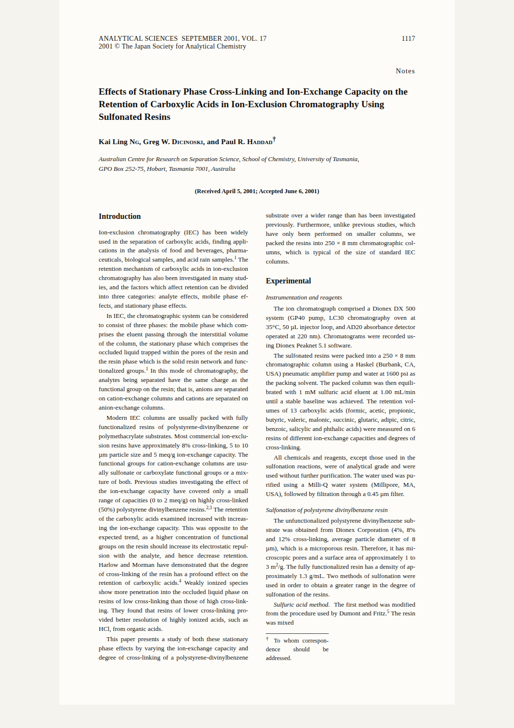ANALYTICAL SCIENCES SEPTEMBER 2001, VOL. 17 2001 © The Japan Society for Analytical Chemistry 1117
Notes
Effects of Stationary Phase Cross-Linking and Ion-Exchange Capacity on the Retention of Carboxylic Acids in Ion-Exclusion Chromatography Using Sulfonated Resins
Kai Ling Ng, Greg W. Dicinoski, and Paul R. Haddad†
Australian Centre for Research on Separation Science, School of Chemistry, University of Tasmania,
GPO Box 252-75, Hobart, Tasmania 7001, Australia
(Received April 5, 2001; Accepted June 6, 2001)
Introduction
Ion-exclusion chromatography (IEC) has been widely used in the separation of carboxylic acids, finding applications in the analysis of food and beverages, pharmaceuticals, biological samples, and acid rain samples.1 The retention mechanism of carboxylic acids in ion-exclusion chromatography has also been investigated in many studies, and the factors which affect retention can be divided into three categories: analyte effects, mobile phase effects, and stationary phase effects.
In IEC, the chromatographic system can be considered to consist of three phases: the mobile phase which comprises the eluent passing through the interstitial volume of the column, the stationary phase which comprises the occluded liquid trapped within the pores of the resin and the resin phase which is the solid resin network and functionalized groups.1 In this mode of chromatography, the analytes being separated have the same charge as the functional group on the resin; that is, anions are separated on cation-exchange columns and cations are separated on anion-exchange columns.
Modern IEC columns are usually packed with fully functionalized resins of polystyrene-divinylbenzene or polymethacrylate substrates. Most commercial ion-exclusion resins have approximately 8% cross-linking, 5 to 10 µm particle size and 5 meq/g ion-exchange capacity. The functional groups for cation-exchange columns are usually sulfonate or carboxylate functional groups or a mixture of both. Previous studies investigating the effect of the ion-exchange capacity have covered only a small range of capacities (0 to 2 meq/g) on highly cross-linked (50%) polystyrene divinylbenzene resins.2,3 The retention of the carboxylic acids examined increased with increasing the ion-exchange capacity. This was opposite to the expected trend, as a higher concentration of functional groups on the resin should increase its electrostatic repulsion with the analyte, and hence decrease retention. Harlow and Morman have demonstrated that the degree of cross-linking of the resin has a profound effect on the retention of carboxylic acids.4 Weakly ionized species show more penetration into the occluded liquid phase on resins of low cross-linking than those of high cross-linking. They found that resins of lower cross-linking provided better resolution of highly ionized acids, such as HCl, from organic acids.
This paper presents a study of both these stationary phase effects by varying the ion-exchange capacity and degree of cross-linking of a polystyrene-divinylbenzene substrate over a wider range than has been investigated previously. Furthermore, unlike previous studies, which have only been performed on smaller columns, we packed the resins into 250 × 8 mm chromatographic columns, which is typical of the size of standard IEC columns.
Experimental
Instrumentation and reagents
The ion chromatograph comprised a Dionex DX 500 system (GP40 pump, LC30 chromatography oven at 35°C, 50 µL injector loop, and AD20 absorbance detector operated at 220 nm). Chromatograms were recorded using Dionex Peaknet 5.1 software.
The sulfonated resins were packed into a 250 × 8 mm chromatographic column using a Haskel (Burbank, CA, USA) pneumatic amplifier pump and water at 1600 psi as the packing solvent. The packed column was then equilibrated with 1 mM sulfuric acid eluent at 1.00 mL/min until a stable baseline was achieved. The retention volumes of 13 carboxylic acids (formic, acetic, propionic, butyric, valeric, malonic, succinic, glutaric, adipic, citric, benzoic, salicylic and phthalic acids) were measured on 6 resins of different ion-exchange capacities and degrees of cross-linking.
All chemicals and reagents, except those used in the sulfonation reactions, were of analytical grade and were used without further purification. The water used was purified using a Milli-Q water system (Millipore, MA, USA), followed by filtration through a 0.45 µm filter.
Sulfonation of polystyrene divinylbenzene resin
The unfunctionalized polystyrene divinylbenzene substrate was obtained from Dionex Corporation (4%, 8% and 12% cross-linking, average particle diameter of 8 µm), which is a microporous resin. Therefore, it has microscopic pores and a surface area of approximately 1 to 3 m2/g. The fully functionalized resin has a density of approximately 1.3 g/mL. Two methods of sulfonation were used in order to obtain a greater range in the degree of sulfonation of the resins.
Sulfuric acid method. The first method was modified from the procedure used by Dumont and Fritz.5 The resin was mixed
† To whom correspondence should be addressed.